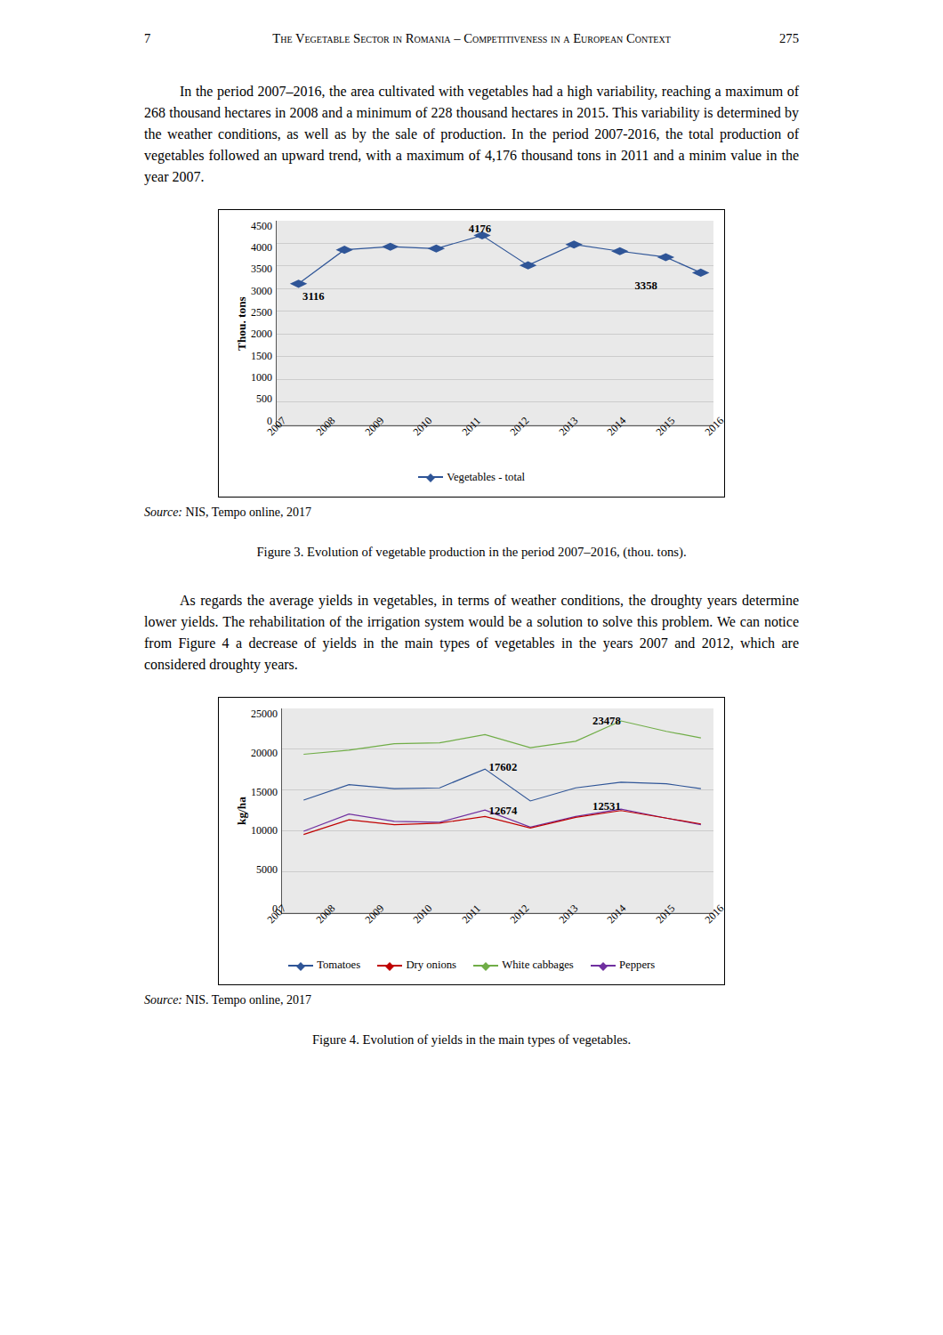7 The Vegetable Sector in Romania – Competitiveness in a European Context 275
In the period 2007–2016, the area cultivated with vegetables had a high variability, reaching a maximum of 268 thousand hectares in 2008 and a minimum of 228 thousand hectares in 2015. This variability is determined by the weather conditions, as well as by the sale of production. In the period 2007-2016, the total production of vegetables followed an upward trend, with a maximum of 4,176 thousand tons in 2011 and a minim value in the year 2007.
Thou. tons
4500 4000 3500 3000 2500 2000 1500 1000 500 0
3116 4176 3358
2007200820092010201120122013201420152016
Vegetables - total
Source: NIS, Tempo online, 2017
Figure 3. Evolution of vegetable production in the period 2007–2016, (thou. tons).
As regards the average yields in vegetables, in terms of weather conditions, the droughty years determine lower yields. The rehabilitation of the irrigation system would be a solution to solve this problem. We can notice from Figure 4 a decrease of yields in the main types of vegetables in the years 2007 and 2012, which are considered droughty years.
kg/ha
25000 20000 15000 10000 5000 0
23478 17602 12674 12531
2007200820092010201120122013201420152016
Tomatoes Dry onions White cabbages Peppers
Source: NIS. Tempo online, 2017
Figure 4. Evolution of yields in the main types of vegetables.